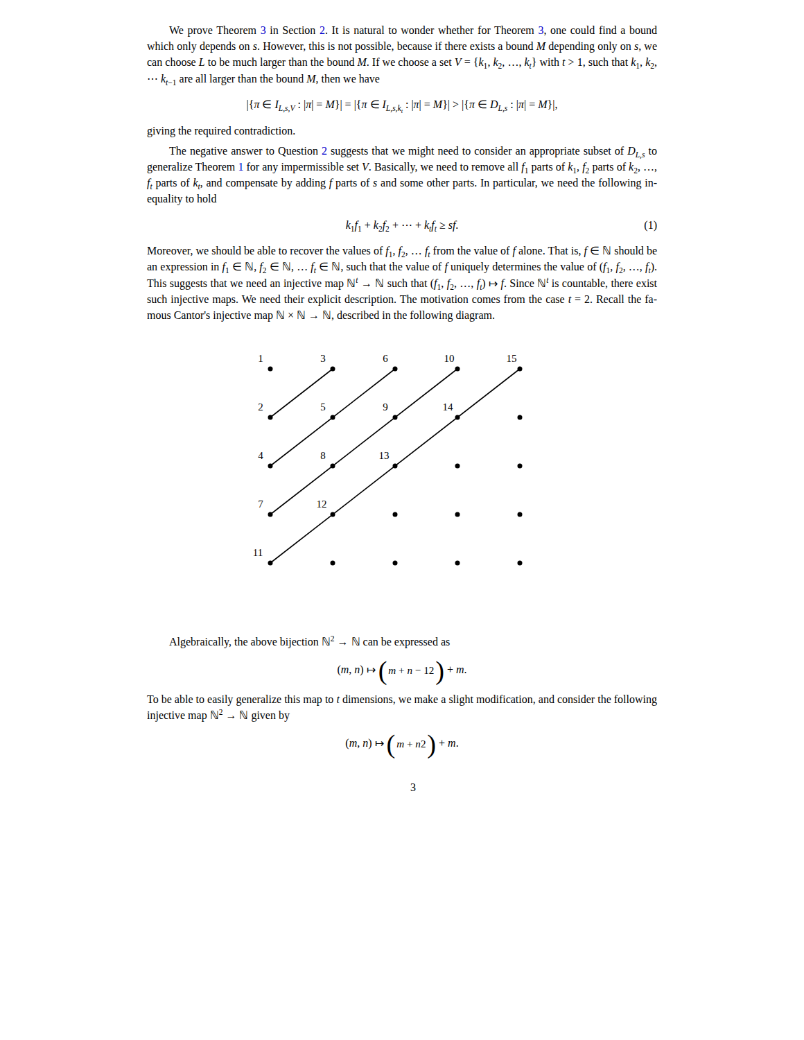We prove Theorem 3 in Section 2. It is natural to wonder whether for Theorem 3, one could find a bound which only depends on s. However, this is not possible, because if there exists a bound M depending only on s, we can choose L to be much larger than the bound M. If we choose a set V = {k1, k2, …, kt} with t > 1, such that k1, k2, ⋯ kt−1 are all larger than the bound M, then we have
|{π ∈ IL,s,V : |π| = M}| = |{π ∈ IL,s,kt : |π| = M}| > |{π ∈ DL,s : |π| = M}|,
giving the required contradiction.
The negative answer to Question 2 suggests that we might need to consider an appropriate subset of DL,s to generalize Theorem 1 for any impermissible set V. Basically, we need to remove all f1 parts of k1, f2 parts of k2, …, ft parts of kt, and compensate by adding f parts of s and some other parts. In particular, we need the following inequality to hold
(1)
k1f1 + k2f2 + ⋯ + ktft ≥ sf.
(1)
Moreover, we should be able to recover the values of f1, f2, … ft from the value of f alone. That is, f ∈ ℕ should be an expression in f1 ∈ ℕ, f2 ∈ ℕ, … ft ∈ ℕ, such that the value of f uniquely determines the value of (f1, f2, …, ft). This suggests that we need an injective map ℕt → ℕ such that (f1, f2, …, ft) ↦ f. Since ℕt is countable, there exist such injective maps. We need their explicit description. The motivation comes from the case t = 2. Recall the famous Cantor's injective map ℕ × ℕ → ℕ, described in the following diagram.
1 3 6 10 15 2 5 9 14 4 8 13 7 12 11
Algebraically, the above bijection ℕ2 → ℕ can be expressed as
(m, n) ↦ (m + n − 12) + m.
To be able to easily generalize this map to t dimensions, we make a slight modification, and consider the following injective map ℕ2 → ℕ given by
(m, n) ↦ (m + n 2) + m.
3